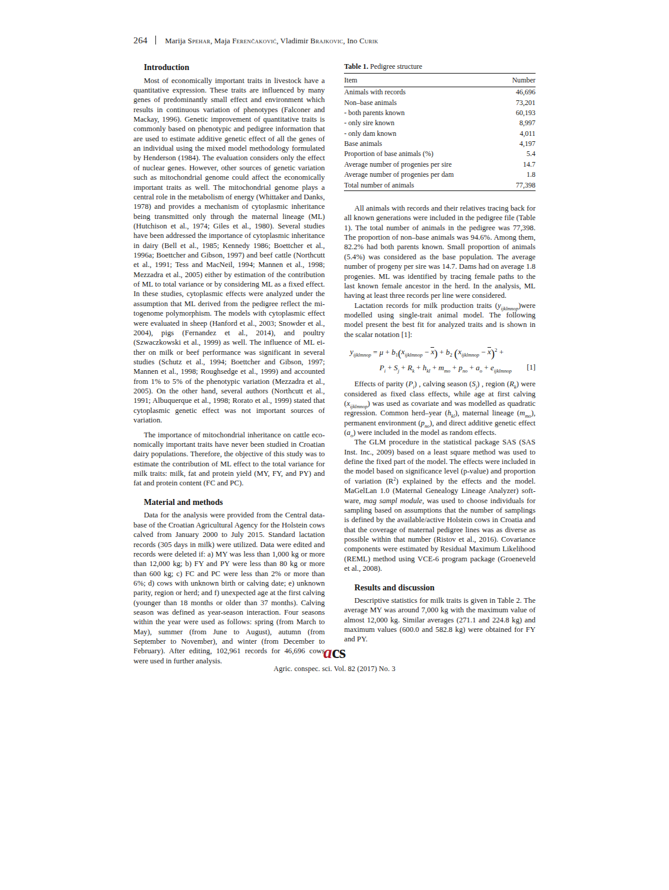264
Marija Spehar, Maja Ferenčaković, Vladimir Brajkovic, Ino Curik
Introduction
Most of economically important traits in livestock have a quantitative expression. These traits are influenced by many genes of predominantly small effect and environment which results in continuous variation of phenotypes (Falconer and Mackay, 1996). Genetic improvement of quantitative traits is commonly based on phenotypic and pedigree information that are used to estimate additive genetic effect of all the genes of an individual using the mixed model methodology formulated by Henderson (1984). The evaluation considers only the effect of nuclear genes. However, other sources of genetic variation such as mitochondrial genome could affect the economically important traits as well. The mitochondrial genome plays a central role in the metabolism of energy (Whittaker and Danks, 1978) and provides a mechanism of cytoplasmic inheritance being transmitted only through the maternal lineage (ML) (Hutchison et al., 1974; Giles et al., 1980). Several studies have been addressed the importance of cytoplasmic inheritance in dairy (Bell et al., 1985; Kennedy 1986; Boettcher et al., 1996a; Boettcher and Gibson, 1997) and beef cattle (Northcutt et al., 1991; Tess and MacNeil, 1994; Mannen et al., 1998; Mezzadra et al., 2005) either by estimation of the contribution of ML to total variance or by considering ML as a fixed effect. In these studies, cytoplasmic effects were analyzed under the assumption that ML derived from the pedigree reflect the mitogenome polymorphism. The models with cytoplasmic effect were evaluated in sheep (Hanford et al., 2003; Snowder et al., 2004), pigs (Fernandez et al., 2014), and poultry (Szwaczkowski et al., 1999) as well. The influence of ML either on milk or beef performance was significant in several studies (Schutz et al., 1994; Boettcher and Gibson, 1997; Mannen et al., 1998; Roughsedge et al., 1999) and accounted from 1% to 5% of the phenotypic variation (Mezzadra et al., 2005). On the other hand, several authors (Northcutt et al., 1991; Albuquerque et al., 1998; Rorato et al., 1999) stated that cytoplasmic genetic effect was not important sources of variation.
The importance of mitochondrial inheritance on cattle economically important traits have never been studied in Croatian dairy populations. Therefore, the objective of this study was to estimate the contribution of ML effect to the total variance for milk traits: milk, fat and protein yield (MY, FY, and PY) and fat and protein content (FC and PC).
Material and methods
Data for the analysis were provided from the Central database of the Croatian Agricultural Agency for the Holstein cows calved from January 2000 to July 2015. Standard lactation records (305 days in milk) were utilized. Data were edited and records were deleted if: a) MY was less than 1,000 kg or more than 12,000 kg; b) FY and PY were less than 80 kg or more than 600 kg; c) FC and PC were less than 2% or more than 6%; d) cows with unknown birth or calving date; e) unknown parity, region or herd; and f) unexpected age at the first calving (younger than 18 months or older than 37 months). Calving season was defined as year-season interaction. Four seasons within the year were used as follows: spring (from March to May), summer (from June to August), autumn (from September to November), and winter (from December to February). After editing, 102,961 records for 46,696 cows were used in further analysis.
Table 1. Pedigree structure
| Item | Number |
| --- | --- |
| Animals with records | 46,696 |
| Non–base animals | 73,201 |
| - both parents known | 60,193 |
| - only sire known | 8,997 |
| - only dam known | 4,011 |
| Base animals | 4,197 |
| Proportion of base animals (%) | 5.4 |
| Average number of progenies per sire | 14.7 |
| Average number of progenies per dam | 1.8 |
| Total number of animals | 77,398 |
All animals with records and their relatives tracing back for all known generations were included in the pedigree file (Table 1). The total number of animals in the pedigree was 77,398. The proportion of non–base animals was 94.6%. Among them, 82.2% had both parents known. Small proportion of animals (5.4%) was considered as the base population. The average number of progeny per sire was 14.7. Dams had on average 1.8 progenies. ML was identified by tracing female paths to the last known female ancestor in the herd. In the analysis, ML having at least three records per line were considered.
Lactation records for milk production traits (yijklmnop)were modelled using single-trait animal model. The following model present the best fit for analyzed traits and is shown in the scalar notation [1]:
yijklmnop = μ + b1(xijklmnop − x) + b2 (xijklmnop − x)2 + Pi + Sj + Rk + hkl + mmo + pno + ao + eijklmnop[1]
Effects of parity (Pi) , calving season (Sj) , region (Rk) were considered as fixed class effects, while age at first calving (xijklmnop) was used as covariate and was modelled as quadratic regression. Common herd–year (hkl), maternal lineage (mmo), permanent environment (pno), and direct additive genetic effect (ao) were included in the model as random effects.
The GLM procedure in the statistical package SAS (SAS Inst. Inc., 2009) based on a least square method was used to define the fixed part of the model. The effects were included in the model based on significance level (p-value) and proportion of variation (R2) explained by the effects and the model. MaGelLan 1.0 (Maternal Genealogy Lineage Analyzer) software, mag sampl module, was used to choose individuals for sampling based on assumptions that the number of samplings is defined by the available/active Holstein cows in Croatia and that the coverage of maternal pedigree lines was as diverse as possible within that number (Ristov et al., 2016). Covariance components were estimated by Residual Maximum Likelihood (REML) method using VCE-6 program package (Groeneveld et al., 2008).
Results and discussion
Descriptive statistics for milk traits is given in Table 2. The average MY was around 7,000 kg with the maximum value of almost 12,000 kg. Similar averages (271.1 and 224.8 kg) and maximum values (600.0 and 582.8 kg) were obtained for FY and PY.
acs
Agric. conspec. sci. Vol. 82 (2017) No. 3